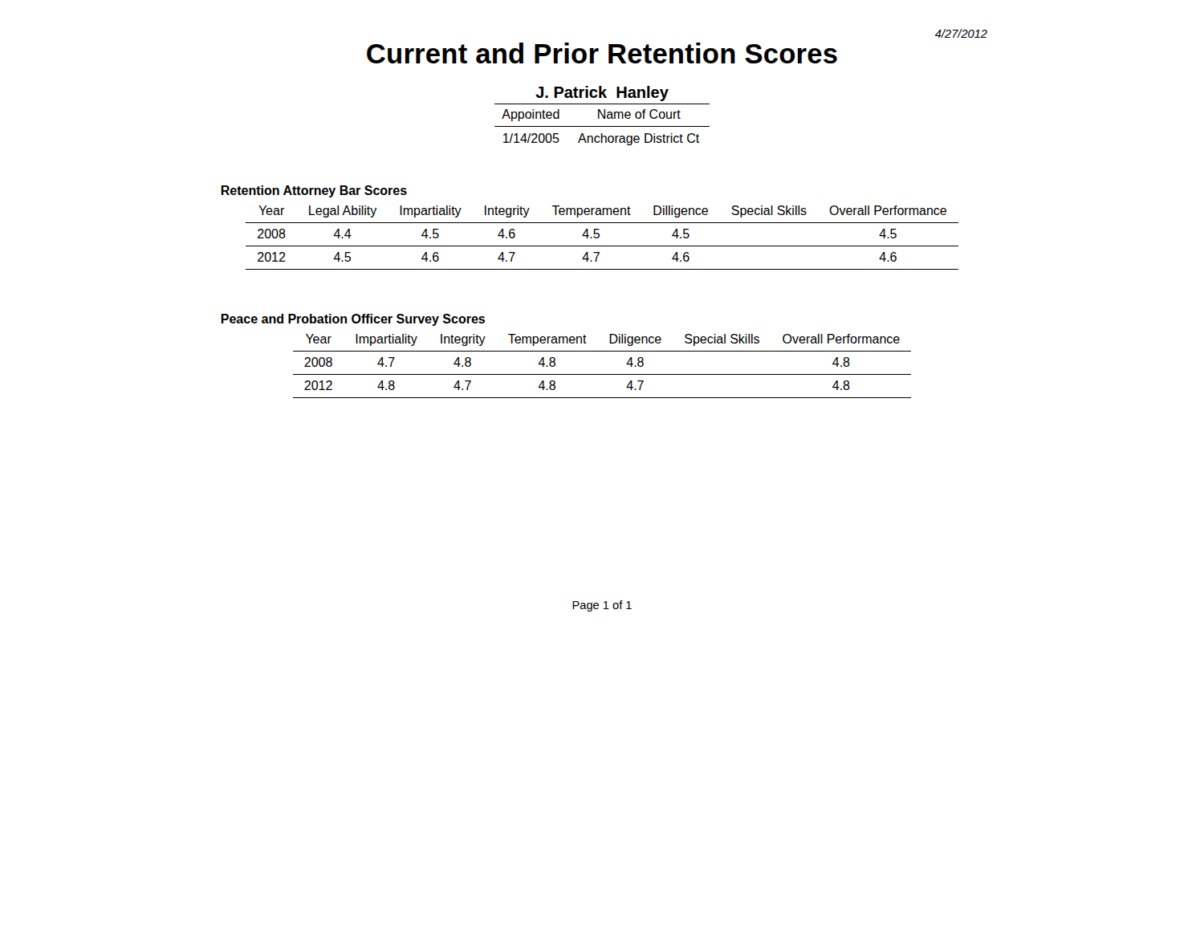4/27/2012
Current and Prior Retention Scores
J. Patrick Hanley
| Appointed | Name of Court |
| --- | --- |
| 1/14/2005 | Anchorage District Ct |
Retention Attorney Bar Scores
| Year | Legal Ability | Impartiality | Integrity | Temperament | Dilligence | Special Skills | Overall Performance |
| --- | --- | --- | --- | --- | --- | --- | --- |
| 2008 | 4.4 | 4.5 | 4.6 | 4.5 | 4.5 | | 4.5 |
| 2012 | 4.5 | 4.6 | 4.7 | 4.7 | 4.6 | | 4.6 |
Peace and Probation Officer Survey Scores
| Year | Impartiality | Integrity | Temperament | Diligence | Special Skills | Overall Performance |
| --- | --- | --- | --- | --- | --- | --- |
| 2008 | 4.7 | 4.8 | 4.8 | 4.8 | | 4.8 |
| 2012 | 4.8 | 4.7 | 4.8 | 4.7 | | 4.8 |
Page 1 of 1